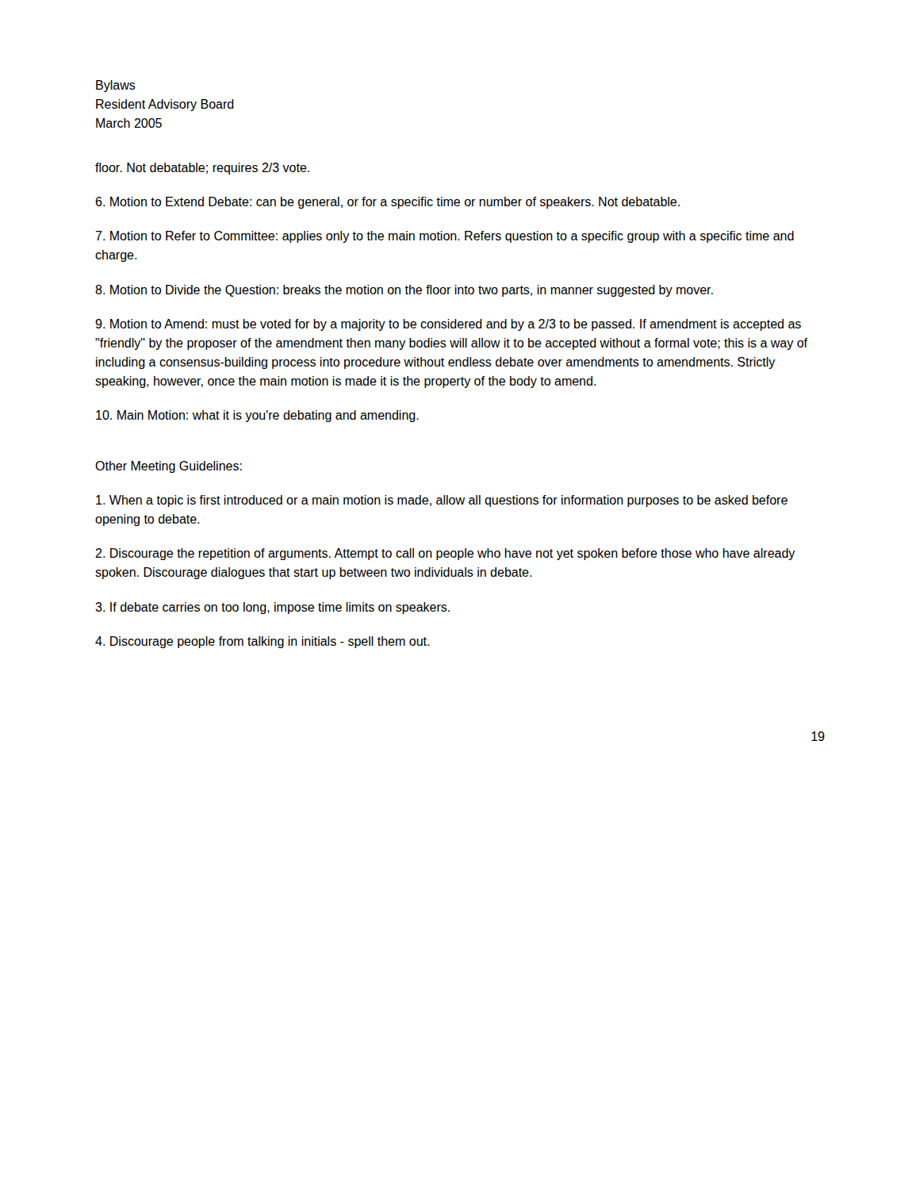Bylaws
Resident Advisory Board
March 2005
floor. Not debatable; requires 2/3 vote.
6. Motion to Extend Debate: can be general, or for a specific time or number of speakers. Not debatable.
7. Motion to Refer to Committee: applies only to the main motion. Refers question to a specific group with a specific time and charge.
8. Motion to Divide the Question: breaks the motion on the floor into two parts, in manner suggested by mover.
9. Motion to Amend: must be voted for by a majority to be considered and by a 2/3 to be passed. If amendment is accepted as "friendly" by the proposer of the amendment then many bodies will allow it to be accepted without a formal vote; this is a way of including a consensus-building process into procedure without endless debate over amendments to amendments. Strictly speaking, however, once the main motion is made it is the property of the body to amend.
10. Main Motion: what it is you're debating and amending.
Other Meeting Guidelines:
1. When a topic is first introduced or a main motion is made, allow all questions for information purposes to be asked before opening to debate.
2. Discourage the repetition of arguments. Attempt to call on people who have not yet spoken before those who have already spoken. Discourage dialogues that start up between two individuals in debate.
3. If debate carries on too long, impose time limits on speakers.
4. Discourage people from talking in initials - spell them out.
19